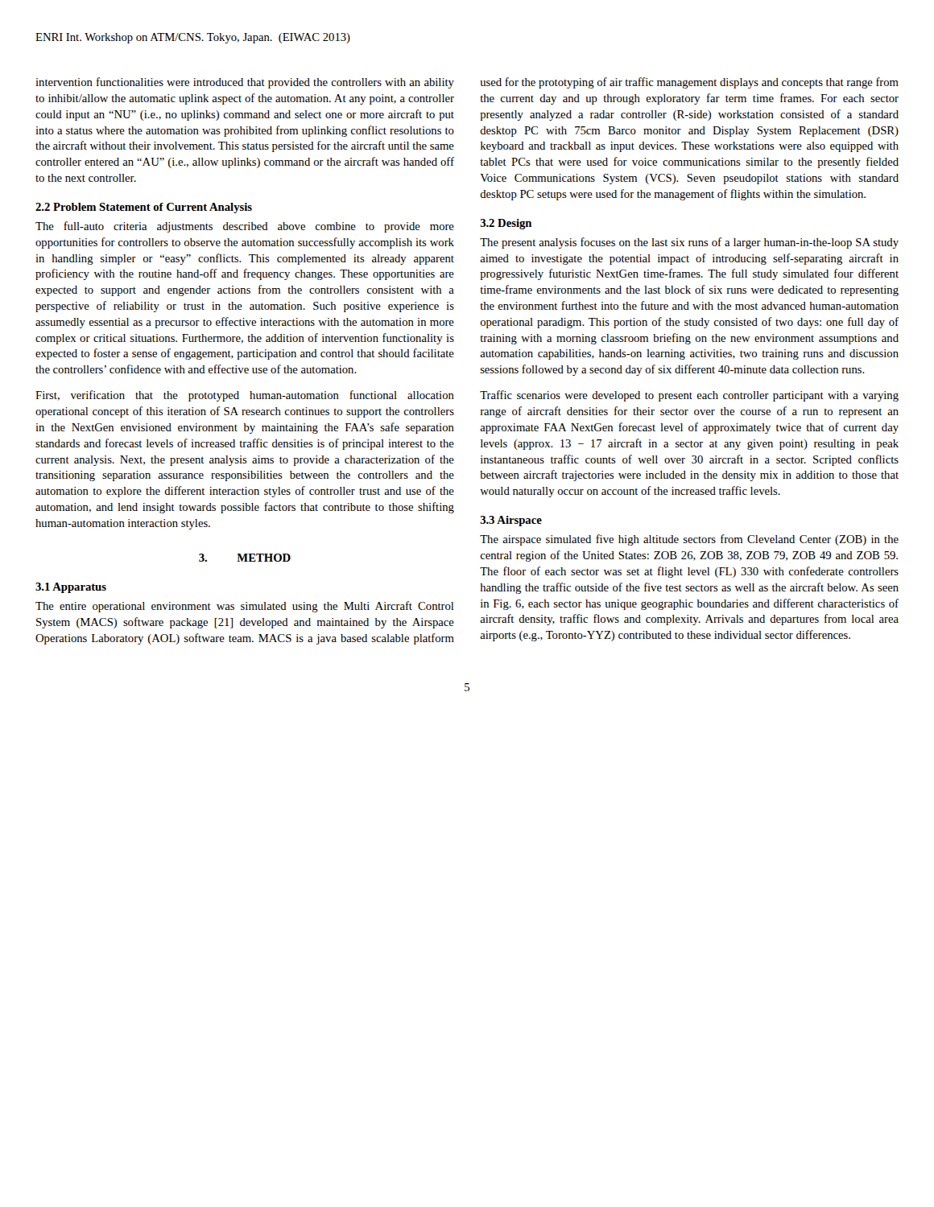ENRI Int. Workshop on ATM/CNS. Tokyo, Japan. (EIWAC 2013)
intervention functionalities were introduced that provided the controllers with an ability to inhibit/allow the automatic uplink aspect of the automation. At any point, a controller could input an “NU” (i.e., no uplinks) command and select one or more aircraft to put into a status where the automation was prohibited from uplinking conflict resolutions to the aircraft without their involvement. This status persisted for the aircraft until the same controller entered an “AU” (i.e., allow uplinks) command or the aircraft was handed off to the next controller.
2.2 Problem Statement of Current Analysis
The full-auto criteria adjustments described above combine to provide more opportunities for controllers to observe the automation successfully accomplish its work in handling simpler or “easy” conflicts. This complemented its already apparent proficiency with the routine hand-off and frequency changes. These opportunities are expected to support and engender actions from the controllers consistent with a perspective of reliability or trust in the automation. Such positive experience is assumedly essential as a precursor to effective interactions with the automation in more complex or critical situations. Furthermore, the addition of intervention functionality is expected to foster a sense of engagement, participation and control that should facilitate the controllers’ confidence with and effective use of the automation.
First, verification that the prototyped human-automation functional allocation operational concept of this iteration of SA research continues to support the controllers in the NextGen envisioned environment by maintaining the FAA’s safe separation standards and forecast levels of increased traffic densities is of principal interest to the current analysis. Next, the present analysis aims to provide a characterization of the transitioning separation assurance responsibilities between the controllers and the automation to explore the different interaction styles of controller trust and use of the automation, and lend insight towards possible factors that contribute to those shifting human-automation interaction styles.
3. METHOD
3.1 Apparatus
The entire operational environment was simulated using the Multi Aircraft Control System (MACS) software package [21] developed and maintained by the Airspace Operations Laboratory (AOL) software team. MACS is a java based scalable platform used for the prototyping of air traffic management displays and concepts that range from the current day and up through exploratory far term time frames. For each sector presently analyzed a radar controller (R-side) workstation consisted of a standard desktop PC with 75cm Barco monitor and Display System Replacement (DSR) keyboard and trackball as input devices. These workstations were also equipped with tablet PCs that were used for voice communications similar to the presently fielded Voice Communications System (VCS). Seven pseudopilot stations with standard desktop PC setups were used for the management of flights within the simulation.
3.2 Design
The present analysis focuses on the last six runs of a larger human-in-the-loop SA study aimed to investigate the potential impact of introducing self-separating aircraft in progressively futuristic NextGen time-frames. The full study simulated four different time-frame environments and the last block of six runs were dedicated to representing the environment furthest into the future and with the most advanced human-automation operational paradigm. This portion of the study consisted of two days: one full day of training with a morning classroom briefing on the new environment assumptions and automation capabilities, hands-on learning activities, two training runs and discussion sessions followed by a second day of six different 40-minute data collection runs.
Traffic scenarios were developed to present each controller participant with a varying range of aircraft densities for their sector over the course of a run to represent an approximate FAA NextGen forecast level of approximately twice that of current day levels (approx. 13 − 17 aircraft in a sector at any given point) resulting in peak instantaneous traffic counts of well over 30 aircraft in a sector. Scripted conflicts between aircraft trajectories were included in the density mix in addition to those that would naturally occur on account of the increased traffic levels.
3.3 Airspace
The airspace simulated five high altitude sectors from Cleveland Center (ZOB) in the central region of the United States: ZOB 26, ZOB 38, ZOB 79, ZOB 49 and ZOB 59. The floor of each sector was set at flight level (FL) 330 with confederate controllers handling the traffic outside of the five test sectors as well as the aircraft below. As seen in Fig. 6, each sector has unique geographic boundaries and different characteristics of aircraft density, traffic flows and complexity. Arrivals and departures from local area airports (e.g., Toronto-YYZ) contributed to these individual sector differences.
5